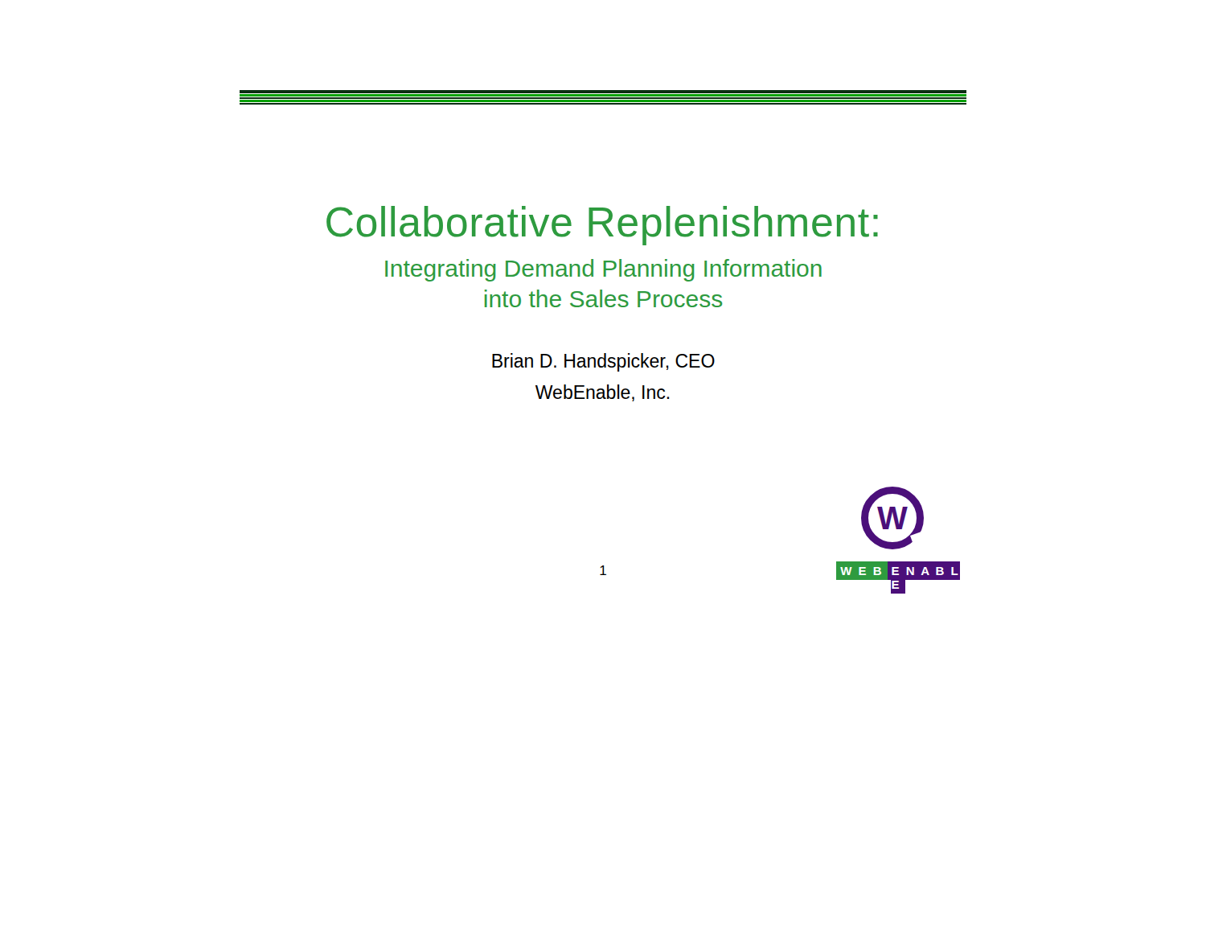Collaborative Replenishment:
Integrating Demand Planning Information
into the Sales Process
Brian D. Handspicker, CEO
WebEnable, Inc.
1
W
W E B E N A B L E